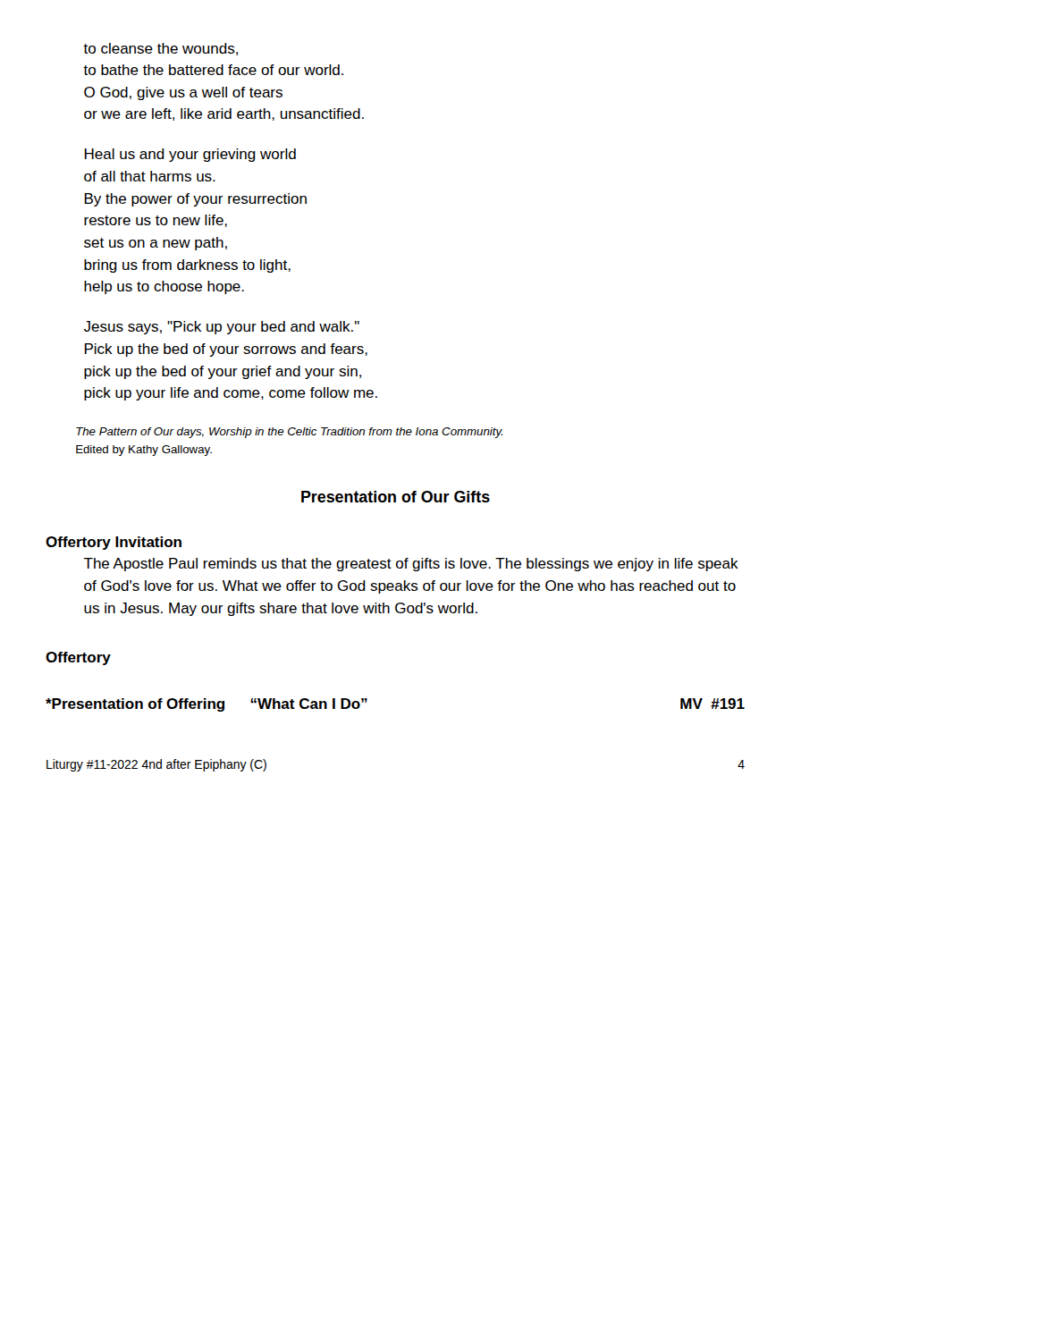to cleanse the wounds, to bathe the battered face of our world. O God, give us a well of tears or we are left, like arid earth, unsanctified.
Heal us and your grieving world of all that harms us. By the power of your resurrection restore us to new life, set us on a new path, bring us from darkness to light, help us to choose hope.
Jesus says, "Pick up your bed and walk." Pick up the bed of your sorrows and fears, pick up the bed of your grief and your sin, pick up your life and come, come follow me.
The Pattern of Our days, Worship in the Celtic Tradition from the Iona Community.
Edited by Kathy Galloway.
Presentation of Our Gifts
Offertory Invitation
The Apostle Paul reminds us that the greatest of gifts is love. The blessings we enjoy in life speak of God's love for us. What we offer to God speaks of our love for the One who has reached out to us in Jesus. May our gifts share that love with God's world.
Offertory
*Presentation of Offering “What Can I Do” MV #191
Liturgy #11-2022 4nd after Epiphany (C) 4